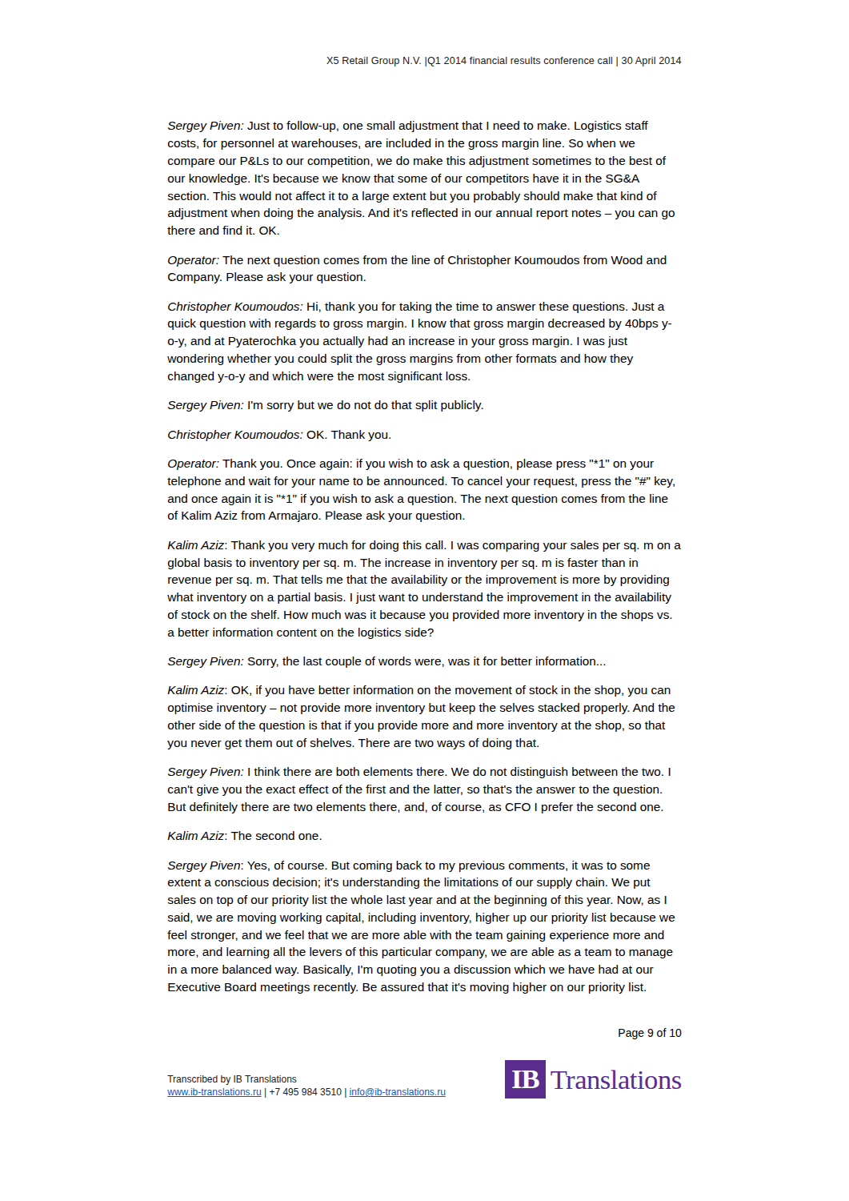X5 Retail Group N.V. |Q1 2014 financial results conference call | 30 April 2014
Sergey Piven: Just to follow-up, one small adjustment that I need to make. Logistics staff costs, for personnel at warehouses, are included in the gross margin line. So when we compare our P&Ls to our competition, we do make this adjustment sometimes to the best of our knowledge. It's because we know that some of our competitors have it in the SG&A section. This would not affect it to a large extent but you probably should make that kind of adjustment when doing the analysis. And it's reflected in our annual report notes – you can go there and find it. OK.
Operator: The next question comes from the line of Christopher Koumoudos from Wood and Company. Please ask your question.
Christopher Koumoudos: Hi, thank you for taking the time to answer these questions. Just a quick question with regards to gross margin. I know that gross margin decreased by 40bps y-o-y, and at Pyaterochka you actually had an increase in your gross margin. I was just wondering whether you could split the gross margins from other formats and how they changed y-o-y and which were the most significant loss.
Sergey Piven: I'm sorry but we do not do that split publicly.
Christopher Koumoudos: OK. Thank you.
Operator: Thank you. Once again: if you wish to ask a question, please press "*1" on your telephone and wait for your name to be announced. To cancel your request, press the "#" key, and once again it is "*1" if you wish to ask a question. The next question comes from the line of Kalim Aziz from Armajaro. Please ask your question.
Kalim Aziz: Thank you very much for doing this call. I was comparing your sales per sq. m on a global basis to inventory per sq. m. The increase in inventory per sq. m is faster than in revenue per sq. m. That tells me that the availability or the improvement is more by providing what inventory on a partial basis. I just want to understand the improvement in the availability of stock on the shelf. How much was it because you provided more inventory in the shops vs. a better information content on the logistics side?
Sergey Piven: Sorry, the last couple of words were, was it for better information...
Kalim Aziz: OK, if you have better information on the movement of stock in the shop, you can optimise inventory – not provide more inventory but keep the selves stacked properly. And the other side of the question is that if you provide more and more inventory at the shop, so that you never get them out of shelves. There are two ways of doing that.
Sergey Piven: I think there are both elements there. We do not distinguish between the two. I can't give you the exact effect of the first and the latter, so that's the answer to the question. But definitely there are two elements there, and, of course, as CFO I prefer the second one.
Kalim Aziz: The second one.
Sergey Piven: Yes, of course. But coming back to my previous comments, it was to some extent a conscious decision; it's understanding the limitations of our supply chain. We put sales on top of our priority list the whole last year and at the beginning of this year. Now, as I said, we are moving working capital, including inventory, higher up our priority list because we feel stronger, and we feel that we are more able with the team gaining experience more and more, and learning all the levers of this particular company, we are able as a team to manage in a more balanced way. Basically, I'm quoting you a discussion which we have had at our Executive Board meetings recently. Be assured that it's moving higher on our priority list.
Page 9 of 10
Transcribed by IB Translations
www.ib-translations.ru | +7 495 984 3510 | info@ib-translations.ru
IB Translations